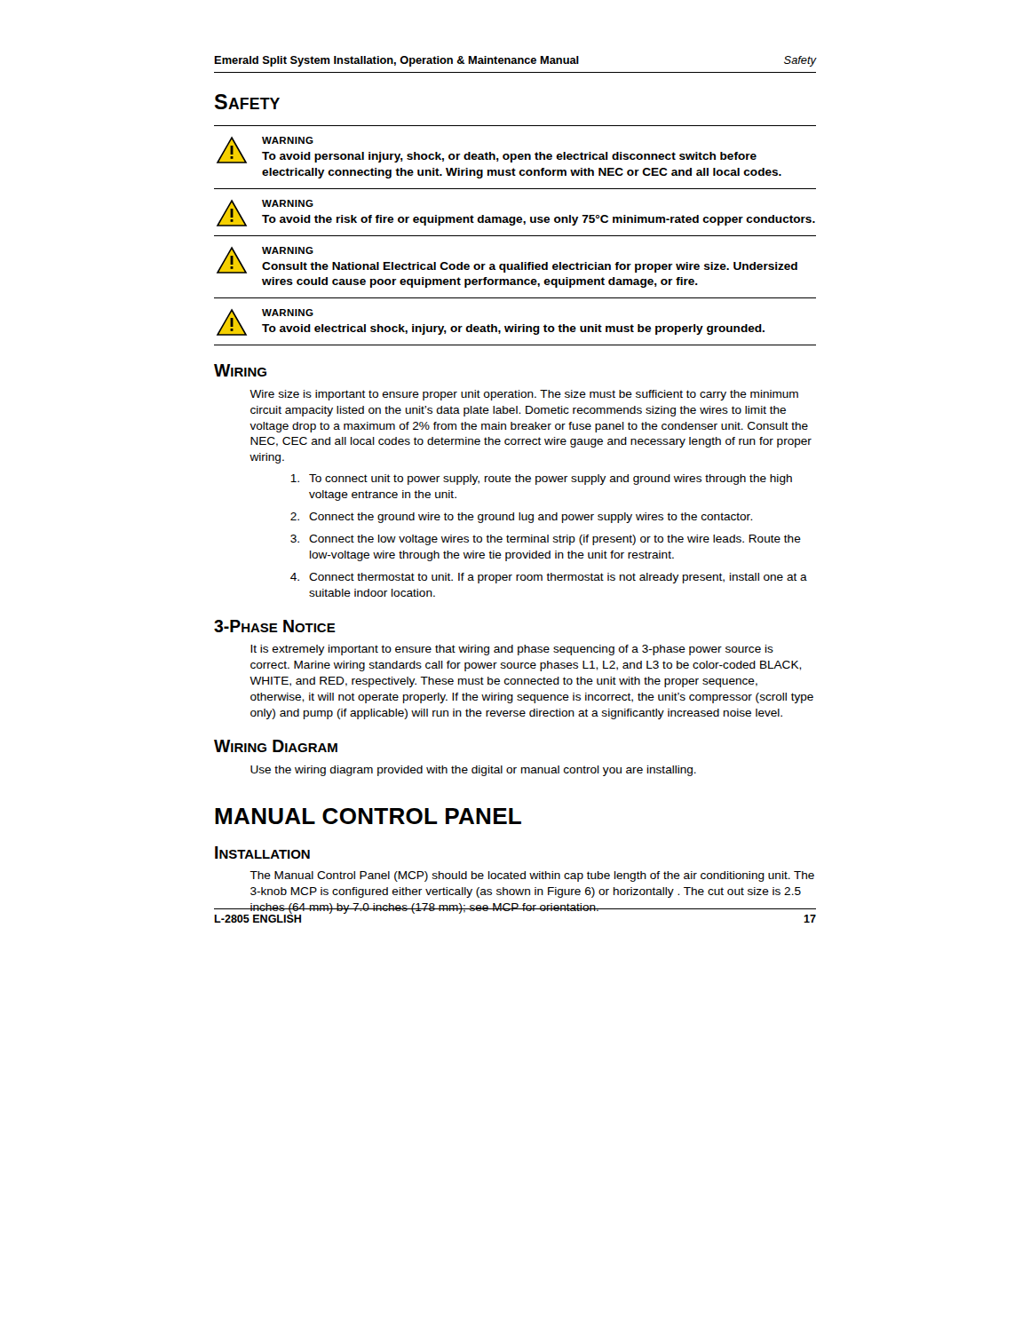Emerald Split System Installation, Operation & Maintenance Manual
Safety
SAFETY
WARNING
To avoid personal injury, shock, or death, open the electrical disconnect switch before electrically connecting the unit. Wiring must conform with NEC or CEC and all local codes.
WARNING
To avoid the risk of fire or equipment damage, use only 75°C minimum-rated copper conductors.
WARNING
Consult the National Electrical Code or a qualified electrician for proper wire size. Undersized wires could cause poor equipment performance, equipment damage, or fire.
WARNING
To avoid electrical shock, injury, or death, wiring to the unit must be properly grounded.
WIRING
Wire size is important to ensure proper unit operation. The size must be sufficient to carry the minimum circuit ampacity listed on the unit’s data plate label. Dometic recommends sizing the wires to limit the voltage drop to a maximum of 2% from the main breaker or fuse panel to the condenser unit. Consult the NEC, CEC and all local codes to determine the correct wire gauge and necessary length of run for proper wiring.
To connect unit to power supply, route the power supply and ground wires through the high voltage entrance in the unit.
Connect the ground wire to the ground lug and power supply wires to the contactor.
Connect the low voltage wires to the terminal strip (if present) or to the wire leads. Route the low-voltage wire through the wire tie provided in the unit for restraint.
Connect thermostat to unit. If a proper room thermostat is not already present, install one at a suitable indoor location.
3-PHASE NOTICE
It is extremely important to ensure that wiring and phase sequencing of a 3-phase power source is correct. Marine wiring standards call for power source phases L1, L2, and L3 to be color-coded BLACK, WHITE, and RED, respectively. These must be connected to the unit with the proper sequence, otherwise, it will not operate properly. If the wiring sequence is incorrect, the unit’s compressor (scroll type only) and pump (if applicable) will run in the reverse direction at a significantly increased noise level.
WIRING DIAGRAM
Use the wiring diagram provided with the digital or manual control you are installing.
MANUAL CONTROL PANEL
INSTALLATION
The Manual Control Panel (MCP) should be located within cap tube length of the air conditioning unit. The 3-knob MCP is configured either vertically (as shown in Figure 6) or horizontally . The cut out size is 2.5 inches (64 mm) by 7.0 inches (178 mm); see MCP for orientation.
L-2805 ENGLISH
17